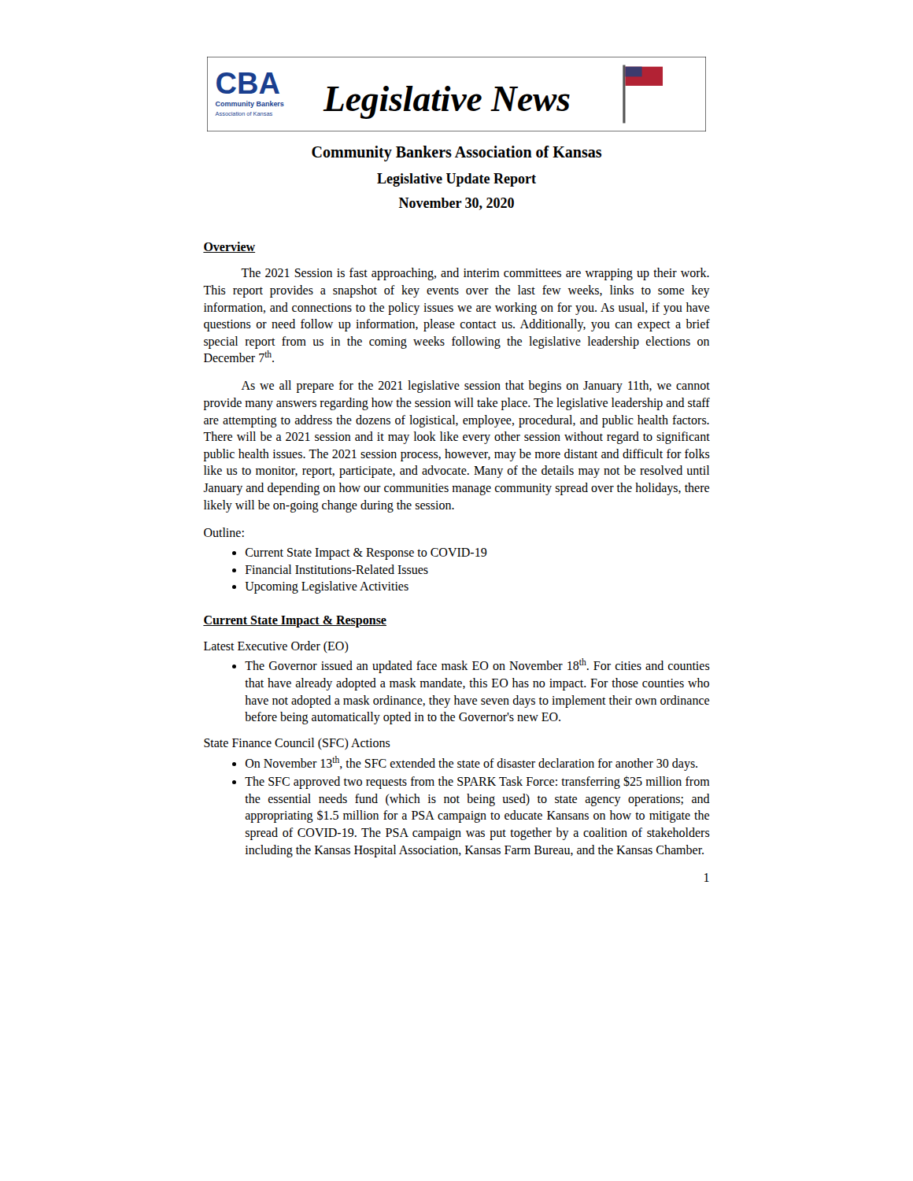Community Bankers Association of Kansas
Legislative Update Report
November 30, 2020
Overview
The 2021 Session is fast approaching, and interim committees are wrapping up their work. This report provides a snapshot of key events over the last few weeks, links to some key information, and connections to the policy issues we are working on for you. As usual, if you have questions or need follow up information, please contact us. Additionally, you can expect a brief special report from us in the coming weeks following the legislative leadership elections on December 7th.
As we all prepare for the 2021 legislative session that begins on January 11th, we cannot provide many answers regarding how the session will take place. The legislative leadership and staff are attempting to address the dozens of logistical, employee, procedural, and public health factors. There will be a 2021 session and it may look like every other session without regard to significant public health issues. The 2021 session process, however, may be more distant and difficult for folks like us to monitor, report, participate, and advocate. Many of the details may not be resolved until January and depending on how our communities manage community spread over the holidays, there likely will be on-going change during the session.
Outline:
Current State Impact & Response to COVID-19
Financial Institutions-Related Issues
Upcoming Legislative Activities
Current State Impact & Response
Latest Executive Order (EO)
The Governor issued an updated face mask EO on November 18th. For cities and counties that have already adopted a mask mandate, this EO has no impact. For those counties who have not adopted a mask ordinance, they have seven days to implement their own ordinance before being automatically opted in to the Governor's new EO.
State Finance Council (SFC) Actions
On November 13th, the SFC extended the state of disaster declaration for another 30 days.
The SFC approved two requests from the SPARK Task Force: transferring $25 million from the essential needs fund (which is not being used) to state agency operations; and appropriating $1.5 million for a PSA campaign to educate Kansans on how to mitigate the spread of COVID-19. The PSA campaign was put together by a coalition of stakeholders including the Kansas Hospital Association, Kansas Farm Bureau, and the Kansas Chamber.
1